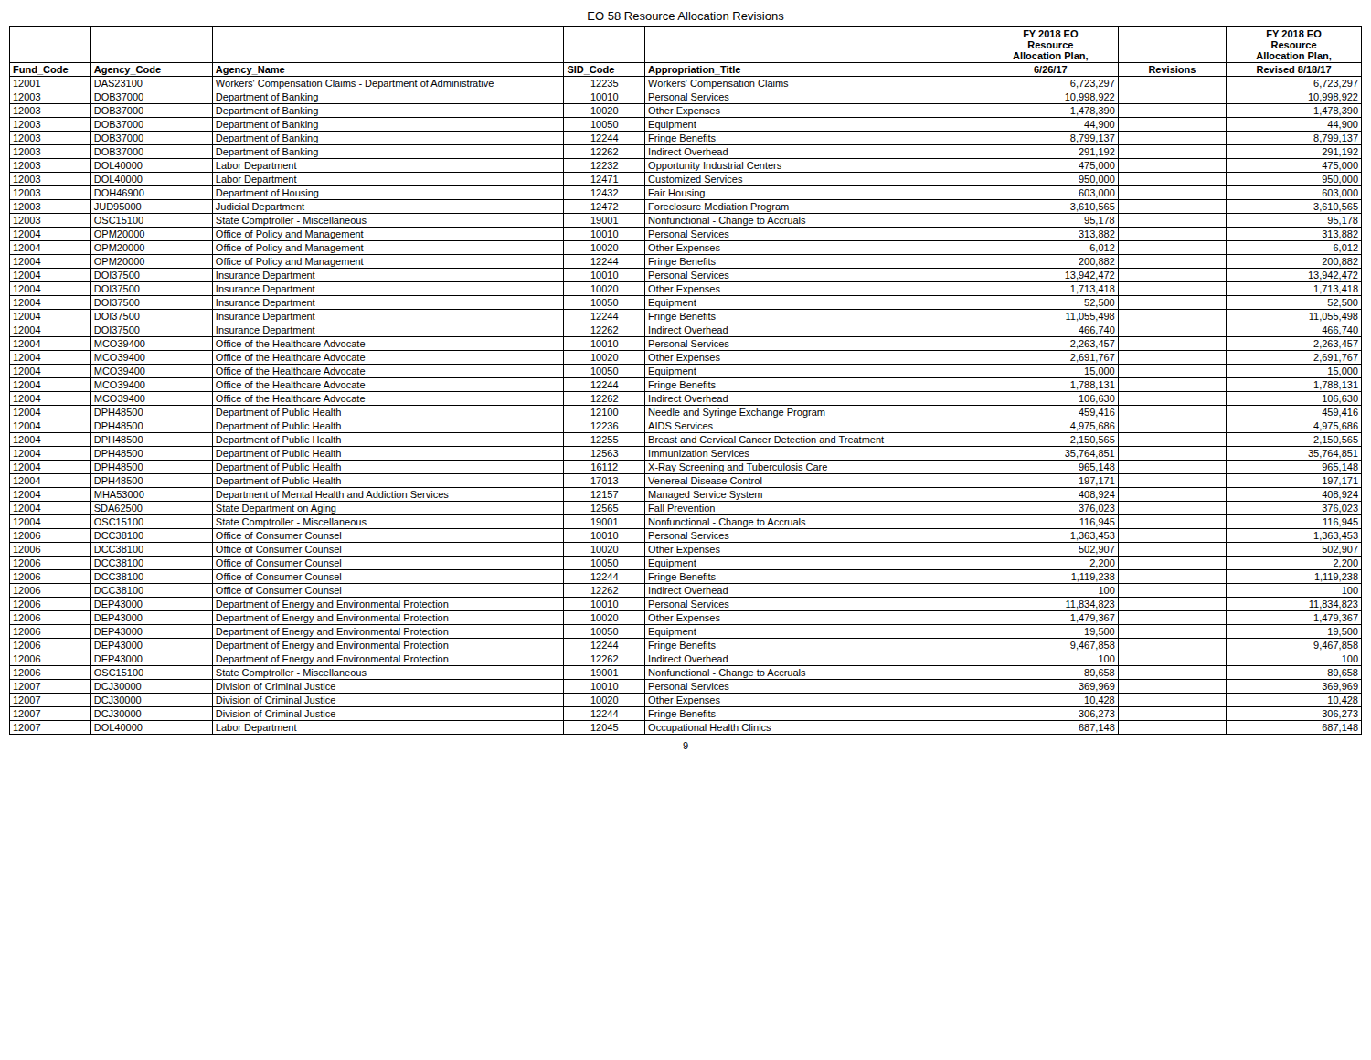EO 58 Resource Allocation Revisions
| | | | | | FY 2018 EO Resource Allocation Plan, | | FY 2018 EO Resource Allocation Plan, |
| --- | --- | --- | --- | --- | --- | --- | --- |
| Fund_Code | Agency_Code | Agency_Name | SID_Code | Appropriation_Title | 6/26/17 | Revisions | Revised 8/18/17 |
| 12001 | DAS23100 | Workers' Compensation Claims - Department of Administrative | 12235 | Workers' Compensation Claims | 6,723,297 | | 6,723,297 |
| 12003 | DOB37000 | Department of Banking | 10010 | Personal Services | 10,998,922 | | 10,998,922 |
| 12003 | DOB37000 | Department of Banking | 10020 | Other Expenses | 1,478,390 | | 1,478,390 |
| 12003 | DOB37000 | Department of Banking | 10050 | Equipment | 44,900 | | 44,900 |
| 12003 | DOB37000 | Department of Banking | 12244 | Fringe Benefits | 8,799,137 | | 8,799,137 |
| 12003 | DOB37000 | Department of Banking | 12262 | Indirect Overhead | 291,192 | | 291,192 |
| 12003 | DOL40000 | Labor Department | 12232 | Opportunity Industrial Centers | 475,000 | | 475,000 |
| 12003 | DOL40000 | Labor Department | 12471 | Customized Services | 950,000 | | 950,000 |
| 12003 | DOH46900 | Department of Housing | 12432 | Fair Housing | 603,000 | | 603,000 |
| 12003 | JUD95000 | Judicial Department | 12472 | Foreclosure Mediation Program | 3,610,565 | | 3,610,565 |
| 12003 | OSC15100 | State Comptroller - Miscellaneous | 19001 | Nonfunctional - Change to Accruals | 95,178 | | 95,178 |
| 12004 | OPM20000 | Office of Policy and Management | 10010 | Personal Services | 313,882 | | 313,882 |
| 12004 | OPM20000 | Office of Policy and Management | 10020 | Other Expenses | 6,012 | | 6,012 |
| 12004 | OPM20000 | Office of Policy and Management | 12244 | Fringe Benefits | 200,882 | | 200,882 |
| 12004 | DOI37500 | Insurance Department | 10010 | Personal Services | 13,942,472 | | 13,942,472 |
| 12004 | DOI37500 | Insurance Department | 10020 | Other Expenses | 1,713,418 | | 1,713,418 |
| 12004 | DOI37500 | Insurance Department | 10050 | Equipment | 52,500 | | 52,500 |
| 12004 | DOI37500 | Insurance Department | 12244 | Fringe Benefits | 11,055,498 | | 11,055,498 |
| 12004 | DOI37500 | Insurance Department | 12262 | Indirect Overhead | 466,740 | | 466,740 |
| 12004 | MCO39400 | Office of the Healthcare Advocate | 10010 | Personal Services | 2,263,457 | | 2,263,457 |
| 12004 | MCO39400 | Office of the Healthcare Advocate | 10020 | Other Expenses | 2,691,767 | | 2,691,767 |
| 12004 | MCO39400 | Office of the Healthcare Advocate | 10050 | Equipment | 15,000 | | 15,000 |
| 12004 | MCO39400 | Office of the Healthcare Advocate | 12244 | Fringe Benefits | 1,788,131 | | 1,788,131 |
| 12004 | MCO39400 | Office of the Healthcare Advocate | 12262 | Indirect Overhead | 106,630 | | 106,630 |
| 12004 | DPH48500 | Department of Public Health | 12100 | Needle and Syringe Exchange Program | 459,416 | | 459,416 |
| 12004 | DPH48500 | Department of Public Health | 12236 | AIDS Services | 4,975,686 | | 4,975,686 |
| 12004 | DPH48500 | Department of Public Health | 12255 | Breast and Cervical Cancer Detection and Treatment | 2,150,565 | | 2,150,565 |
| 12004 | DPH48500 | Department of Public Health | 12563 | Immunization Services | 35,764,851 | | 35,764,851 |
| 12004 | DPH48500 | Department of Public Health | 16112 | X-Ray Screening and Tuberculosis Care | 965,148 | | 965,148 |
| 12004 | DPH48500 | Department of Public Health | 17013 | Venereal Disease Control | 197,171 | | 197,171 |
| 12004 | MHA53000 | Department of Mental Health and Addiction Services | 12157 | Managed Service System | 408,924 | | 408,924 |
| 12004 | SDA62500 | State Department on Aging | 12565 | Fall Prevention | 376,023 | | 376,023 |
| 12004 | OSC15100 | State Comptroller - Miscellaneous | 19001 | Nonfunctional - Change to Accruals | 116,945 | | 116,945 |
| 12006 | DCC38100 | Office of Consumer Counsel | 10010 | Personal Services | 1,363,453 | | 1,363,453 |
| 12006 | DCC38100 | Office of Consumer Counsel | 10020 | Other Expenses | 502,907 | | 502,907 |
| 12006 | DCC38100 | Office of Consumer Counsel | 10050 | Equipment | 2,200 | | 2,200 |
| 12006 | DCC38100 | Office of Consumer Counsel | 12244 | Fringe Benefits | 1,119,238 | | 1,119,238 |
| 12006 | DCC38100 | Office of Consumer Counsel | 12262 | Indirect Overhead | 100 | | 100 |
| 12006 | DEP43000 | Department of Energy and Environmental Protection | 10010 | Personal Services | 11,834,823 | | 11,834,823 |
| 12006 | DEP43000 | Department of Energy and Environmental Protection | 10020 | Other Expenses | 1,479,367 | | 1,479,367 |
| 12006 | DEP43000 | Department of Energy and Environmental Protection | 10050 | Equipment | 19,500 | | 19,500 |
| 12006 | DEP43000 | Department of Energy and Environmental Protection | 12244 | Fringe Benefits | 9,467,858 | | 9,467,858 |
| 12006 | DEP43000 | Department of Energy and Environmental Protection | 12262 | Indirect Overhead | 100 | | 100 |
| 12006 | OSC15100 | State Comptroller - Miscellaneous | 19001 | Nonfunctional - Change to Accruals | 89,658 | | 89,658 |
| 12007 | DCJ30000 | Division of Criminal Justice | 10010 | Personal Services | 369,969 | | 369,969 |
| 12007 | DCJ30000 | Division of Criminal Justice | 10020 | Other Expenses | 10,428 | | 10,428 |
| 12007 | DCJ30000 | Division of Criminal Justice | 12244 | Fringe Benefits | 306,273 | | 306,273 |
| 12007 | DOL40000 | Labor Department | 12045 | Occupational Health Clinics | 687,148 | | 687,148 |
9